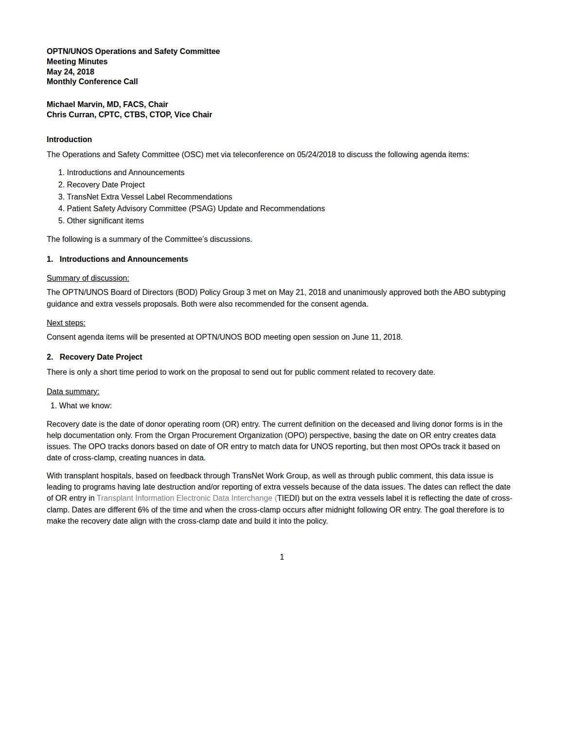OPTN/UNOS Operations and Safety Committee
Meeting Minutes
May 24, 2018
Monthly Conference Call
Michael Marvin, MD, FACS, Chair
Chris Curran, CPTC, CTBS, CTOP, Vice Chair
Introduction
The Operations and Safety Committee (OSC) met via teleconference on 05/24/2018 to discuss the following agenda items:
Introductions and Announcements
Recovery Date Project
TransNet Extra Vessel Label Recommendations
Patient Safety Advisory Committee (PSAG) Update and Recommendations
Other significant items
The following is a summary of the Committee’s discussions.
1. Introductions and Announcements
Summary of discussion:
The OPTN/UNOS Board of Directors (BOD) Policy Group 3 met on May 21, 2018 and unanimously approved both the ABO subtyping guidance and extra vessels proposals. Both were also recommended for the consent agenda.
Next steps:
Consent agenda items will be presented at OPTN/UNOS BOD meeting open session on June 11, 2018.
2. Recovery Date Project
There is only a short time period to work on the proposal to send out for public comment related to recovery date.
Data summary:
What we know:
Recovery date is the date of donor operating room (OR) entry. The current definition on the deceased and living donor forms is in the help documentation only. From the Organ Procurement Organization (OPO) perspective, basing the date on OR entry creates data issues. The OPO tracks donors based on date of OR entry to match data for UNOS reporting, but then most OPOs track it based on date of cross-clamp, creating nuances in data.
With transplant hospitals, based on feedback through TransNet Work Group, as well as through public comment, this data issue is leading to programs having late destruction and/or reporting of extra vessels because of the data issues. The dates can reflect the date of OR entry in Transplant Information Electronic Data Interchange (TIEDI) but on the extra vessels label it is reflecting the date of cross-clamp. Dates are different 6% of the time and when the cross-clamp occurs after midnight following OR entry. The goal therefore is to make the recovery date align with the cross-clamp date and build it into the policy.
1